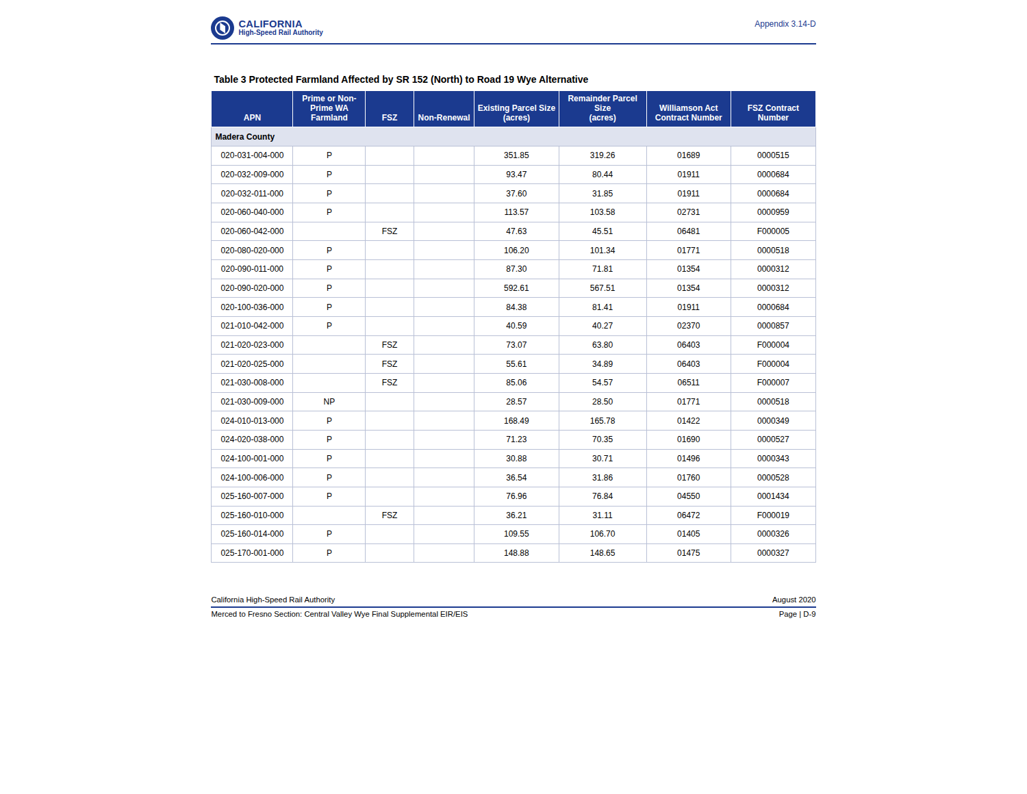CALIFORNIA
High-Speed Rail Authority
Appendix 3.14-D
Table 3 Protected Farmland Affected by SR 152 (North) to Road 19 Wye Alternative
| APN | Prime or Non- Prime WA Farmland | FSZ | Non-Renewal | Existing Parcel Size (acres) | Remainder Parcel Size (acres) | Williamson Act Contract Number | FSZ Contract Number |
| --- | --- | --- | --- | --- | --- | --- | --- |
| Madera County |
| 020-031-004-000 | P | | | 351.85 | 319.26 | 01689 | 0000515 |
| 020-032-009-000 | P | | | 93.47 | 80.44 | 01911 | 0000684 |
| 020-032-011-000 | P | | | 37.60 | 31.85 | 01911 | 0000684 |
| 020-060-040-000 | P | | | 113.57 | 103.58 | 02731 | 0000959 |
| 020-060-042-000 | | FSZ | | 47.63 | 45.51 | 06481 | F000005 |
| 020-080-020-000 | P | | | 106.20 | 101.34 | 01771 | 0000518 |
| 020-090-011-000 | P | | | 87.30 | 71.81 | 01354 | 0000312 |
| 020-090-020-000 | P | | | 592.61 | 567.51 | 01354 | 0000312 |
| 020-100-036-000 | P | | | 84.38 | 81.41 | 01911 | 0000684 |
| 021-010-042-000 | P | | | 40.59 | 40.27 | 02370 | 0000857 |
| 021-020-023-000 | | FSZ | | 73.07 | 63.80 | 06403 | F000004 |
| 021-020-025-000 | | FSZ | | 55.61 | 34.89 | 06403 | F000004 |
| 021-030-008-000 | | FSZ | | 85.06 | 54.57 | 06511 | F000007 |
| 021-030-009-000 | NP | | | 28.57 | 28.50 | 01771 | 0000518 |
| 024-010-013-000 | P | | | 168.49 | 165.78 | 01422 | 0000349 |
| 024-020-038-000 | P | | | 71.23 | 70.35 | 01690 | 0000527 |
| 024-100-001-000 | P | | | 30.88 | 30.71 | 01496 | 0000343 |
| 024-100-006-000 | P | | | 36.54 | 31.86 | 01760 | 0000528 |
| 025-160-007-000 | P | | | 76.96 | 76.84 | 04550 | 0001434 |
| 025-160-010-000 | | FSZ | | 36.21 | 31.11 | 06472 | F000019 |
| 025-160-014-000 | P | | | 109.55 | 106.70 | 01405 | 0000326 |
| 025-170-001-000 | P | | | 148.88 | 148.65 | 01475 | 0000327 |
California High-Speed Rail Authority
August 2020
Merced to Fresno Section: Central Valley Wye Final Supplemental EIR/EIS
Page | D-9